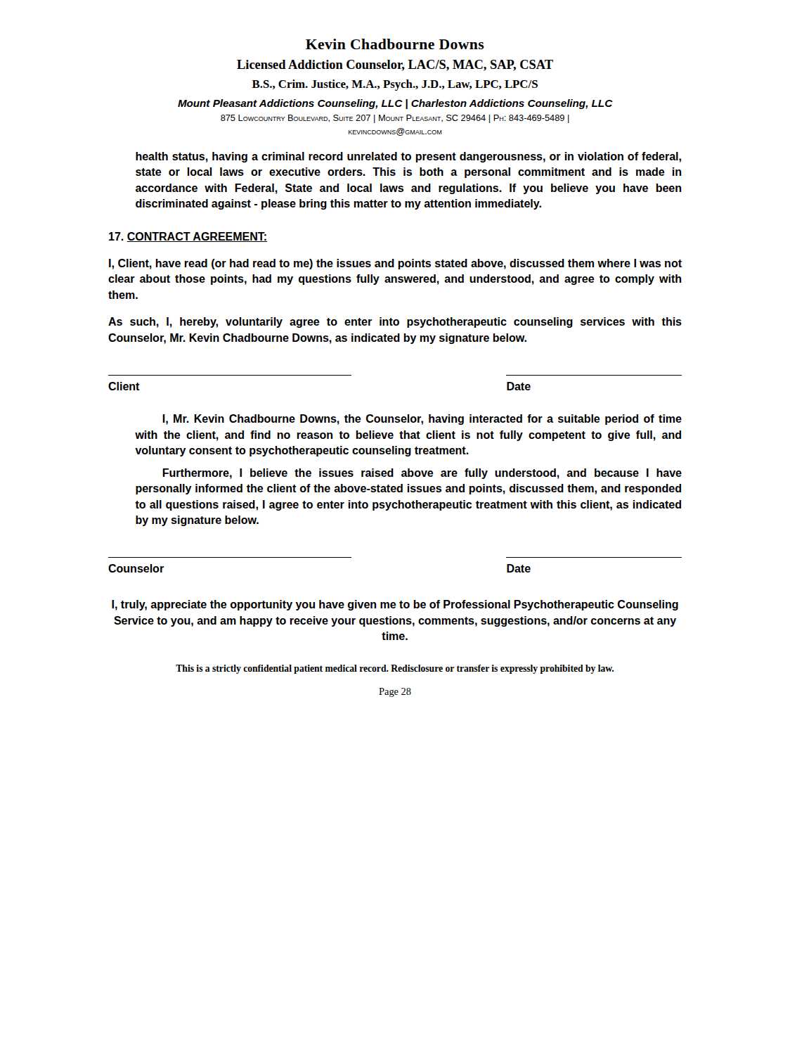Kevin Chadbourne Downs
Licensed Addiction Counselor, LAC/S, MAC, SAP, CSAT
B.S., Crim. Justice, M.A., Psych., J.D., Law, LPC, LPC/S
Mount Pleasant Addictions Counseling, LLC | Charleston Addictions Counseling, LLC
875 Lowcountry Boulevard, Suite 207 | Mount Pleasant, SC 29464 | Ph: 843-469-5489 |
kevincdowns@gmail.com
health status, having a criminal record unrelated to present dangerousness, or in violation of federal, state or local laws or executive orders. This is both a personal commitment and is made in accordance with Federal, State and local laws and regulations. If you believe you have been discriminated against - please bring this matter to my attention immediately.
17. CONTRACT AGREEMENT:
I, Client, have read (or had read to me) the issues and points stated above, discussed them where I was not clear about those points, had my questions fully answered, and understood, and agree to comply with them.
As such, I, hereby, voluntarily agree to enter into psychotherapeutic counseling services with this Counselor, Mr. Kevin Chadbourne Downs, as indicated by my signature below.
Client
Date
I, Mr. Kevin Chadbourne Downs, the Counselor, having interacted for a suitable period of time with the client, and find no reason to believe that client is not fully competent to give full, and voluntary consent to psychotherapeutic counseling treatment.
Furthermore, I believe the issues raised above are fully understood, and because I have personally informed the client of the above-stated issues and points, discussed them, and responded to all questions raised, I agree to enter into psychotherapeutic treatment with this client, as indicated by my signature below.
Counselor
Date
I, truly, appreciate the opportunity you have given me to be of Professional Psychotherapeutic Counseling Service to you, and am happy to receive your questions, comments, suggestions, and/or concerns at any time.
This is a strictly confidential patient medical record. Redisclosure or transfer is expressly prohibited by law.
Page 28